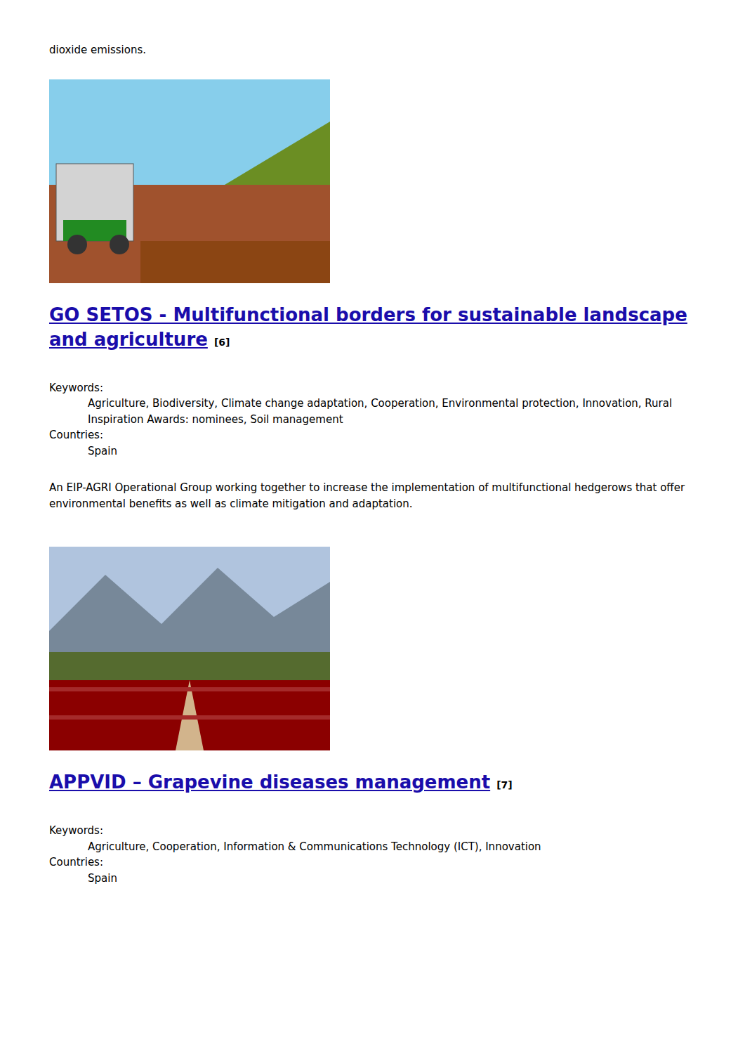dioxide emissions.
GO SETOS - Multifunctional borders for sustainable landscape and agriculture [6]
Keywords:
Agriculture, Biodiversity, Climate change adaptation, Cooperation, Environmental protection, Innovation, Rural Inspiration Awards: nominees, Soil management
Countries:
Spain
An EIP-AGRI Operational Group working together to increase the implementation of multifunctional hedgerows that offer environmental benefits as well as climate mitigation and adaptation.
APPVID – Grapevine diseases management [7]
Keywords:
Agriculture, Cooperation, Information & Communications Technology (ICT), Innovation
Countries:
Spain